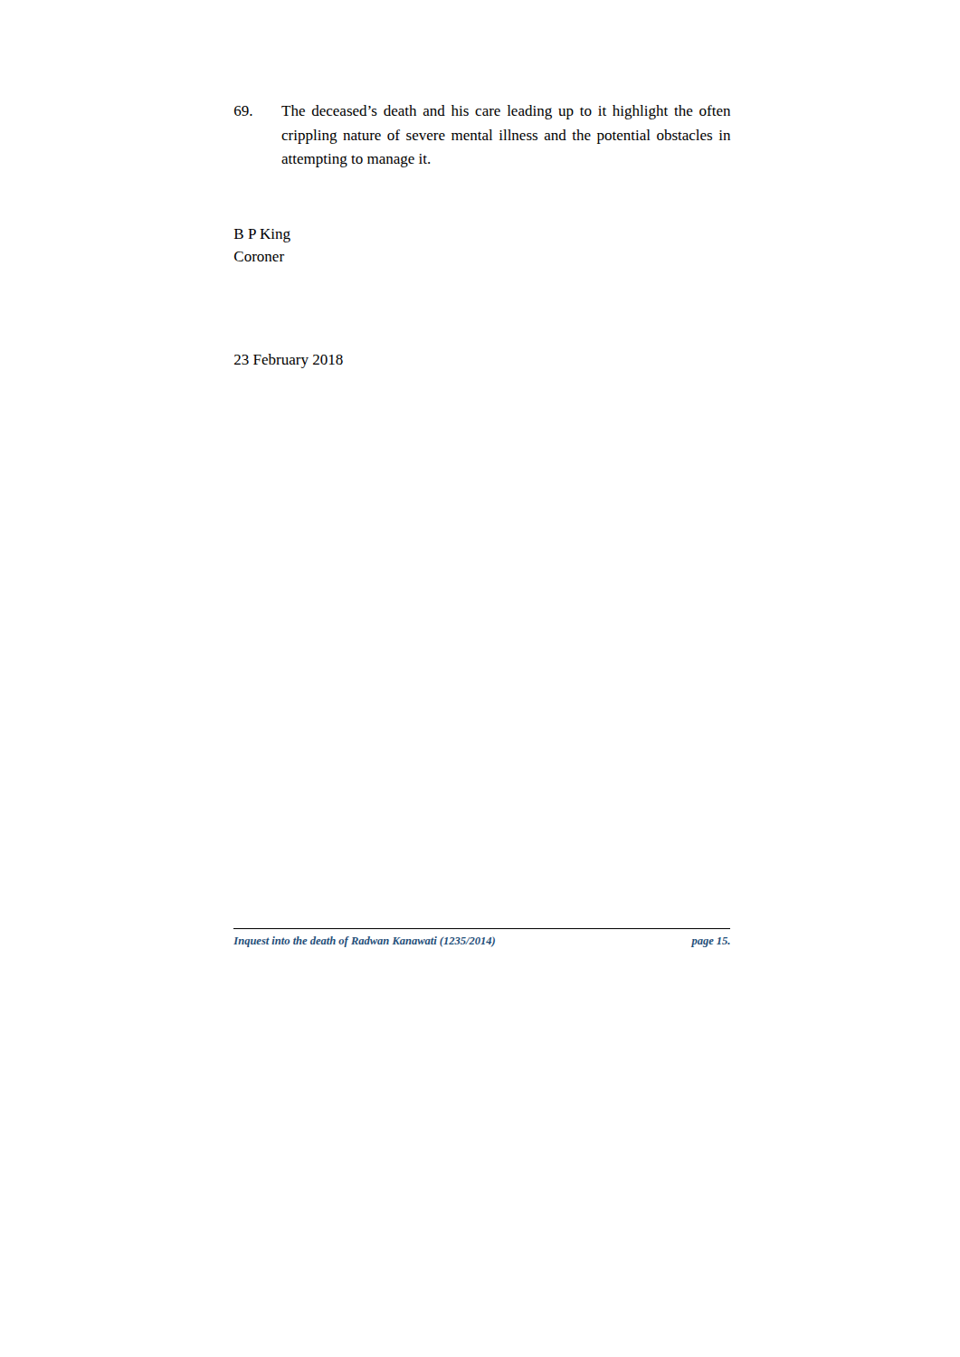69. The deceased’s death and his care leading up to it highlight the often crippling nature of severe mental illness and the potential obstacles in attempting to manage it.
B P King
Coroner
23 February 2018
Inquest into the death of Radwan Kanawati (1235/2014) page 15.